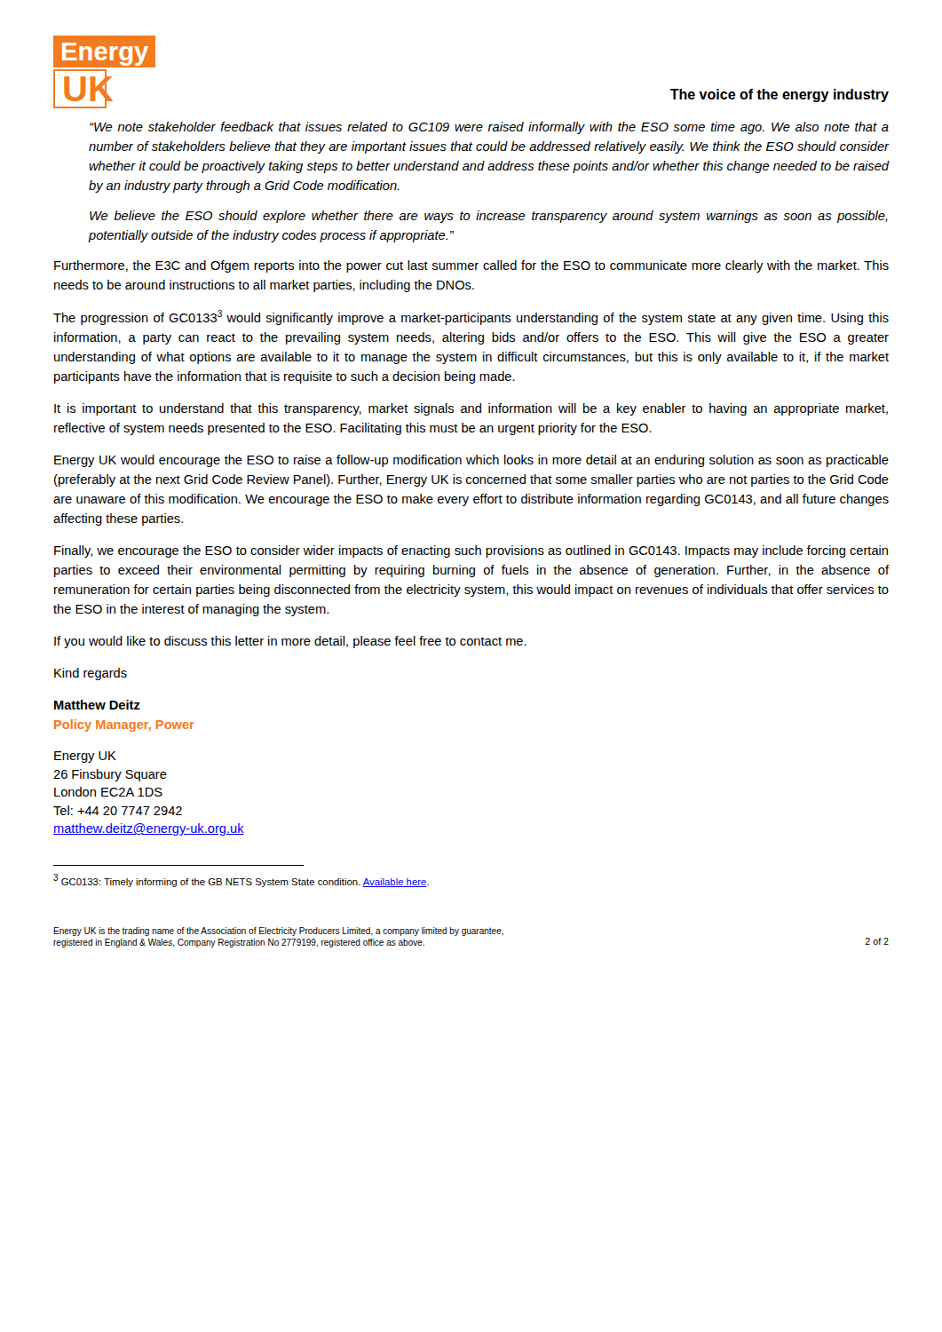Energy UK
The voice of the energy industry
“We note stakeholder feedback that issues related to GC109 were raised informally with the ESO some time ago. We also note that a number of stakeholders believe that they are important issues that could be addressed relatively easily. We think the ESO should consider whether it could be proactively taking steps to better understand and address these points and/or whether this change needed to be raised by an industry party through a Grid Code modification.
We believe the ESO should explore whether there are ways to increase transparency around system warnings as soon as possible, potentially outside of the industry codes process if appropriate.”
Furthermore, the E3C and Ofgem reports into the power cut last summer called for the ESO to communicate more clearly with the market. This needs to be around instructions to all market parties, including the DNOs.
The progression of GC01333 would significantly improve a market-participants understanding of the system state at any given time. Using this information, a party can react to the prevailing system needs, altering bids and/or offers to the ESO. This will give the ESO a greater understanding of what options are available to it to manage the system in difficult circumstances, but this is only available to it, if the market participants have the information that is requisite to such a decision being made.
It is important to understand that this transparency, market signals and information will be a key enabler to having an appropriate market, reflective of system needs presented to the ESO. Facilitating this must be an urgent priority for the ESO.
Energy UK would encourage the ESO to raise a follow-up modification which looks in more detail at an enduring solution as soon as practicable (preferably at the next Grid Code Review Panel). Further, Energy UK is concerned that some smaller parties who are not parties to the Grid Code are unaware of this modification. We encourage the ESO to make every effort to distribute information regarding GC0143, and all future changes affecting these parties.
Finally, we encourage the ESO to consider wider impacts of enacting such provisions as outlined in GC0143. Impacts may include forcing certain parties to exceed their environmental permitting by requiring burning of fuels in the absence of generation. Further, in the absence of remuneration for certain parties being disconnected from the electricity system, this would impact on revenues of individuals that offer services to the ESO in the interest of managing the system.
If you would like to discuss this letter in more detail, please feel free to contact me.
Kind regards
Matthew Deitz
Policy Manager, Power
Energy UK
26 Finsbury Square
London EC2A 1DS
Tel: +44 20 7747 2942
matthew.deitz@energy-uk.org.uk
3 GC0133: Timely informing of the GB NETS System State condition. Available here.
Energy UK is the trading name of the Association of Electricity Producers Limited, a company limited by guarantee,
registered in England & Wales, Company Registration No 2779199, registered office as above. 2 of 2